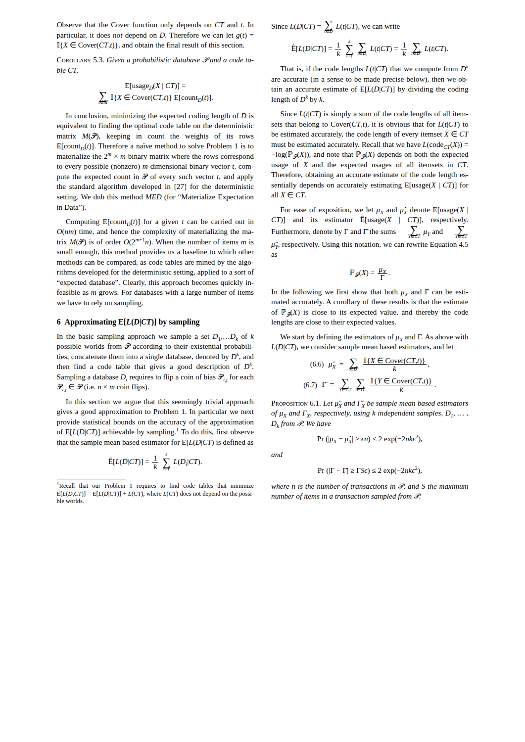Observe that the Cover function only depends on CT and t. In particular, it does not depend on D. Therefore we can let g(t) = 𝕀{X ∈ Cover(CT,t)}, and obtain the final result of this section.
Corollary 5.3. Given a probabilistic database 𝒫 and a code table CT,
E[usageD(X | CT)] =
∑t∈M 𝕀{X ∈ Cover(CT,t)} E[countD(t)].
In conclusion, minimizing the expected coding length of D is equivalent to finding the optimal code table on the deterministic matrix M(𝒫), keeping in count the weights of its rows E[countD(t)]. Therefore a naïve method to solve Problem 1 is to materialize the 2m × m binary matrix where the rows correspond to every possible (nonzero) m-dimensional binary vector t, compute the expected count in 𝒫 of every such vector t, and apply the standard algorithm developed in [27] for the deterministic setting. We dub this method MED (for “Materialize Expectation in Data”).
Computing E[countD(t)] for a given t can be carried out in O(nm) time, and hence the complexity of materializing the matrix M(𝒫) is of order O(2m+1n). When the number of items m is small enough, this method provides us a baseline to which other methods can be compared, as code tables are mined by the algorithms developed for the deterministic setting, applied to a sort of “expected database”. Clearly, this approach becomes quickly infeasible as m grows. For databases with a large number of items we have to rely on sampling.
6 Approximating E[L(D|CT)] by sampling
In the basic sampling approach we sample a set D1,…Dk of k possible worlds from 𝒫 according to their existential probabilities, concatenate them into a single database, denoted by Dk, and then find a code table that gives a good description of Dk. Sampling a database Di requires to flip a coin of bias 𝒫i,j for each 𝒫i,j ∈ 𝒫 (i.e. n × m coin flips).
In this section we argue that this seemingly trivial approach gives a good approximation to Problem 1. In particular we next provide statistical bounds on the accuracy of the approximation of E[L(D|CT)] achievable by sampling.1 To do this, first observe that the sample mean based estimator for E[L(D|CT) is defined as
Ê[L(D|CT)] = 1 k k∑i=1 L(Di|CT).
1Recall that our Problem 1 requires to find code tables that minimize E[L(D,CT)] = E[L(D|CT)] + L(CT), where L(CT) does not depend on the possible worlds.
Since L(D|CT) = ∑t∈D L(t|CT), we can write
Ê[L(D|CT)] = 1 k k∑i=1 ∑t∈Di L(t|CT) = 1 k ∑t∈Dk L(t|CT).
That is, if the code lengths L(t|CT) that we compute from Dk are accurate (in a sense to be made precise below), then we obtain an accurate estimate of E[L(D|CT)] by dividing the coding length of Dk by k.
Since L(t|CT) is simply a sum of the code lengths of all itemsets that belong to Cover(CT,t), it is obvious that for L(t|CT) to be estimated accurately, the code length of every itemset X ∈ CT must be estimated accurately. Recall that we have L(codeCT(X)) = −log(ℙ𝒫(X)), and note that ℙ𝒫(X) depends on both the expected usage of X and the expected usages of all itemsets in CT. Therefore, obtaining an accurate estimate of the code length essentially depends on accurately estimating E[usage(X | CT)] for all X ∈ CT.
For ease of exposition, we let μX and μ̂X denote E[usage(X | CT)] and its estimator Ê[usage(X | CT)], respectively. Furthermore, denote by Γ and Γ̂ the sums ∑Y∈CT μY and ∑Y∈CT μ̂Y, respectively. Using this notation, we can rewrite Equation 4.5 as
ℙ𝒫(X) = μX Γ.
In the following we first show that both μX and Γ can be estimated accurately. A corollary of these results is that the estimate of ℙ𝒫(X) is close to its expected value, and thereby the code lengths are close to their expected values.
We start by defining the estimators of μX and Γ. As above with L(D|CT), we consider sample mean based estimators, and let
(6.6) μ̂X = ∑t∈Dk 𝕀{X ∈ Cover(CT,t)}k,
(6.7) Γ̂ = ∑Y∈CT ∑t∈Dk 𝕀{Y ∈ Cover(CT,t)}k.
Proposition 6.1. Let μ̂X and Γ̂X be sample mean based estimators of μX and ΓX, respectively, using k independent samples, D1, … , Dk from 𝒫. We have
Pr (|μX − μ̂X| ≥ ϵn) ≤ 2 exp(−2nkϵ2),
and
Pr (|Γ − Γ̂| ≥ ΓSϵ) ≤ 2 exp(−2nkϵ2),
where n is the number of transactions in 𝒫, and S the maximum number of items in a transaction sampled from 𝒫.